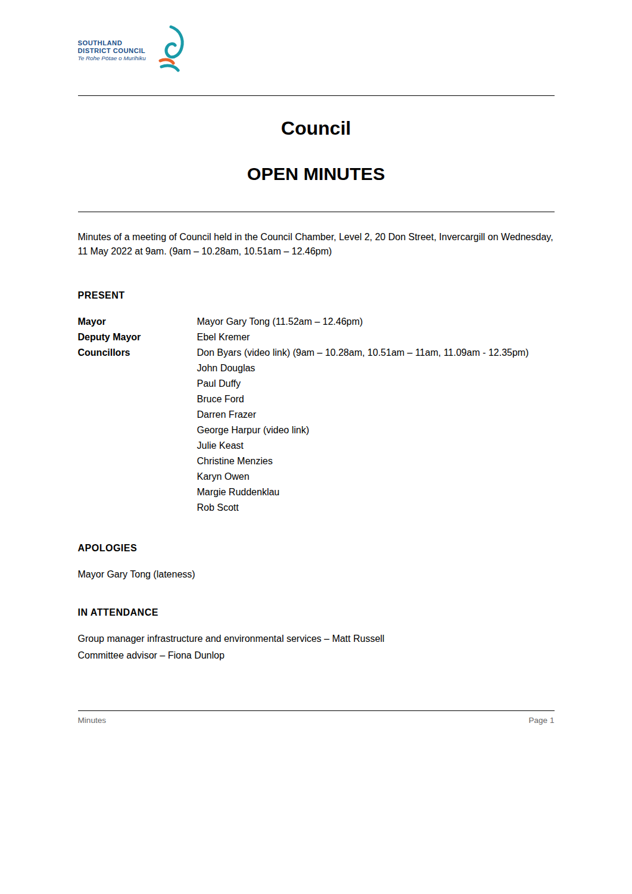SOUTHLAND
DISTRICT COUNCIL
Te Rohe Pōtae o Murihiku
Council
OPEN MINUTES
Minutes of a meeting of Council held in the Council Chamber, Level 2, 20 Don Street, Invercargill on Wednesday, 11 May 2022 at 9am. (9am – 10.28am, 10.51am – 12.46pm)
PRESENT
| Mayor | Mayor Gary Tong (11.52am – 12.46pm) |
| Deputy Mayor | Ebel Kremer |
| Councillors | Don Byars (video link) (9am – 10.28am, 10.51am – 11am, 11.09am - 12.35pm) John Douglas Paul Duffy Bruce Ford Darren Frazer George Harpur (video link) Julie Keast Christine Menzies Karyn Owen Margie Ruddenklau Rob Scott |
APOLOGIES
Mayor Gary Tong (lateness)
IN ATTENDANCE
Group manager infrastructure and environmental services – Matt Russell
Committee advisor – Fiona Dunlop
Minutes Page 1